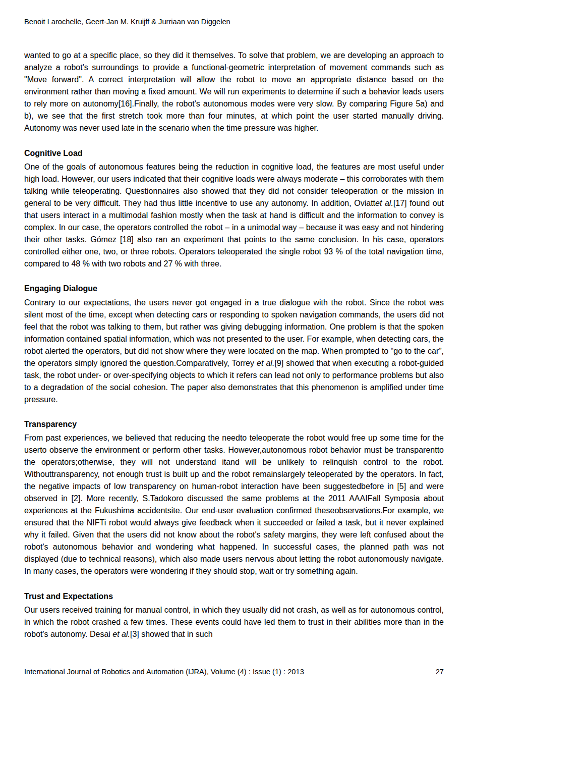Benoit Larochelle, Geert-Jan M. Kruijff & Jurriaan van Diggelen
wanted to go at a specific place, so they did it themselves. To solve that problem, we are developing an approach to analyze a robot's surroundings to provide a functional-geometric interpretation of movement commands such as "Move forward". A correct interpretation will allow the robot to move an appropriate distance based on the environment rather than moving a fixed amount. We will run experiments to determine if such a behavior leads users to rely more on autonomy[16].Finally, the robot's autonomous modes were very slow. By comparing Figure 5a) and b), we see that the first stretch took more than four minutes, at which point the user started manually driving. Autonomy was never used late in the scenario when the time pressure was higher.
Cognitive Load
One of the goals of autonomous features being the reduction in cognitive load, the features are most useful under high load. However, our users indicated that their cognitive loads were always moderate – this corroborates with them talking while teleoperating. Questionnaires also showed that they did not consider teleoperation or the mission in general to be very difficult. They had thus little incentive to use any autonomy. In addition, Oviattet al.[17] found out that users interact in a multimodal fashion mostly when the task at hand is difficult and the information to convey is complex. In our case, the operators controlled the robot – in a unimodal way – because it was easy and not hindering their other tasks. Gómez [18] also ran an experiment that points to the same conclusion. In his case, operators controlled either one, two, or three robots. Operators teleoperated the single robot 93 % of the total navigation time, compared to 48 % with two robots and 27 % with three.
Engaging Dialogue
Contrary to our expectations, the users never got engaged in a true dialogue with the robot. Since the robot was silent most of the time, except when detecting cars or responding to spoken navigation commands, the users did not feel that the robot was talking to them, but rather was giving debugging information. One problem is that the spoken information contained spatial information, which was not presented to the user. For example, when detecting cars, the robot alerted the operators, but did not show where they were located on the map. When prompted to “go to the car”, the operators simply ignored the question.Comparatively, Torrey et al.[9] showed that when executing a robot-guided task, the robot under- or over-specifying objects to which it refers can lead not only to performance problems but also to a degradation of the social cohesion. The paper also demonstrates that this phenomenon is amplified under time pressure.
Transparency
From past experiences, we believed that reducing the needto teleoperate the robot would free up some time for the userto observe the environment or perform other tasks. However,autonomous robot behavior must be transparentto the operators;otherwise, they will not understand itand will be unlikely to relinquish control to the robot. Withouttransparency, not enough trust is built up and the robot remainslargely teleoperated by the operators. In fact, the negative impacts of low transparency on human-robot interaction have been suggestedbefore in [5] and were observed in [2]. More recently, S.Tadokoro discussed the same problems at the 2011 AAAIFall Symposia about experiences at the Fukushima accidentsite. Our end-user evaluation confirmed theseobservations.For example, we ensured that the NIFTi robot would always give feedback when it succeeded or failed a task, but it never explained why it failed. Given that the users did not know about the robot's safety margins, they were left confused about the robot's autonomous behavior and wondering what happened. In successful cases, the planned path was not displayed (due to technical reasons), which also made users nervous about letting the robot autonomously navigate. In many cases, the operators were wondering if they should stop, wait or try something again.
Trust and Expectations
Our users received training for manual control, in which they usually did not crash, as well as for autonomous control, in which the robot crashed a few times. These events could have led them to trust in their abilities more than in the robot's autonomy. Desai et al.[3] showed that in such
International Journal of Robotics and Automation (IJRA), Volume (4) : Issue (1) : 2013 27